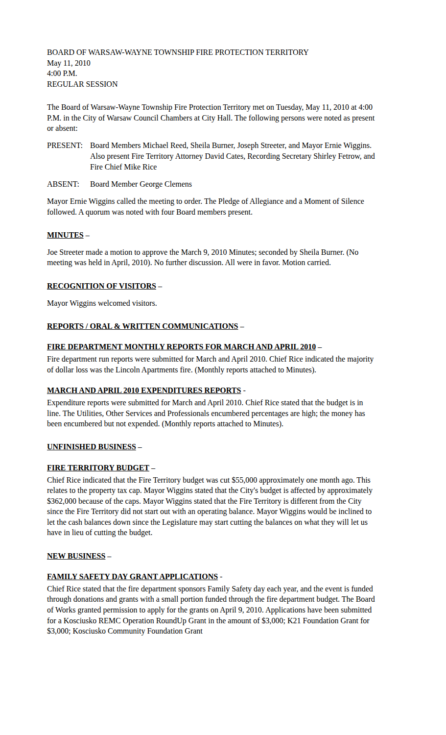BOARD OF WARSAW-WAYNE TOWNSHIP FIRE PROTECTION TERRITORY
May 11, 2010
4:00 P.M.
REGULAR SESSION
The Board of Warsaw-Wayne Township Fire Protection Territory met on Tuesday, May 11, 2010 at 4:00 P.M. in the City of Warsaw Council Chambers at City Hall. The following persons were noted as present or absent:
PRESENT:
Board Members Michael Reed, Sheila Burner, Joseph Streeter, and Mayor Ernie Wiggins. Also present Fire Territory Attorney David Cates, Recording Secretary Shirley Fetrow, and Fire Chief Mike Rice
ABSENT:
Board Member George Clemens
Mayor Ernie Wiggins called the meeting to order. The Pledge of Allegiance and a Moment of Silence followed. A quorum was noted with four Board members present.
MINUTES
–
Joe Streeter made a motion to approve the March 9, 2010 Minutes; seconded by Sheila Burner. (No meeting was held in April, 2010). No further discussion. All were in favor. Motion carried.
RECOGNITION OF VISITORS
–
Mayor Wiggins welcomed visitors.
REPORTS / ORAL & WRITTEN COMMUNICATIONS
–
FIRE DEPARTMENT MONTHLY REPORTS FOR MARCH AND APRIL 2010
–
Fire department run reports were submitted for March and April 2010. Chief Rice indicated the majority of dollar loss was the Lincoln Apartments fire. (Monthly reports attached to Minutes).
MARCH AND APRIL 2010 EXPENDITURES REPORTS
-
Expenditure reports were submitted for March and April 2010. Chief Rice stated that the budget is in line. The Utilities, Other Services and Professionals encumbered percentages are high; the money has been encumbered but not expended. (Monthly reports attached to Minutes).
UNFINISHED BUSINESS
–
FIRE TERRITORY BUDGET
–
Chief Rice indicated that the Fire Territory budget was cut $55,000 approximately one month ago. This relates to the property tax cap. Mayor Wiggins stated that the City's budget is affected by approximately $362,000 because of the caps. Mayor Wiggins stated that the Fire Territory is different from the City since the Fire Territory did not start out with an operating balance. Mayor Wiggins would be inclined to let the cash balances down since the Legislature may start cutting the balances on what they will let us have in lieu of cutting the budget.
NEW BUSINESS
–
FAMILY SAFETY DAY GRANT APPLICATIONS
-
Chief Rice stated that the fire department sponsors Family Safety day each year, and the event is funded through donations and grants with a small portion funded through the fire department budget. The Board of Works granted permission to apply for the grants on April 9, 2010. Applications have been submitted for a Kosciusko REMC Operation RoundUp Grant in the amount of $3,000; K21 Foundation Grant for $3,000; Kosciusko Community Foundation Grant